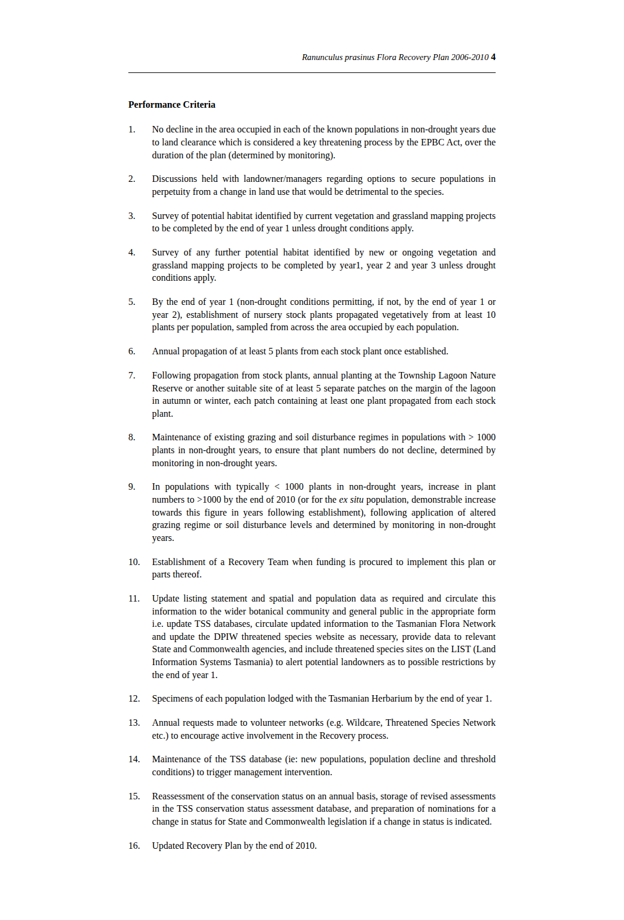Ranunculus prasinus Flora Recovery Plan 2006-20104
Performance Criteria
No decline in the area occupied in each of the known populations in non-drought years due to land clearance which is considered a key threatening process by the EPBC Act, over the duration of the plan (determined by monitoring).
Discussions held with landowner/managers regarding options to secure populations in perpetuity from a change in land use that would be detrimental to the species.
Survey of potential habitat identified by current vegetation and grassland mapping projects to be completed by the end of year 1 unless drought conditions apply.
Survey of any further potential habitat identified by new or ongoing vegetation and grassland mapping projects to be completed by year1, year 2 and year 3 unless drought conditions apply.
By the end of year 1 (non-drought conditions permitting, if not, by the end of year 1 or year 2), establishment of nursery stock plants propagated vegetatively from at least 10 plants per population, sampled from across the area occupied by each population.
Annual propagation of at least 5 plants from each stock plant once established.
Following propagation from stock plants, annual planting at the Township Lagoon Nature Reserve or another suitable site of at least 5 separate patches on the margin of the lagoon in autumn or winter, each patch containing at least one plant propagated from each stock plant.
Maintenance of existing grazing and soil disturbance regimes in populations with > 1000 plants in non-drought years, to ensure that plant numbers do not decline, determined by monitoring in non-drought years.
In populations with typically < 1000 plants in non-drought years, increase in plant numbers to >1000 by the end of 2010 (or for the ex situ population, demonstrable increase towards this figure in years following establishment), following application of altered grazing regime or soil disturbance levels and determined by monitoring in non-drought years.
Establishment of a Recovery Team when funding is procured to implement this plan or parts thereof.
Update listing statement and spatial and population data as required and circulate this information to the wider botanical community and general public in the appropriate form i.e. update TSS databases, circulate updated information to the Tasmanian Flora Network and update the DPIW threatened species website as necessary, provide data to relevant State and Commonwealth agencies, and include threatened species sites on the LIST (Land Information Systems Tasmania) to alert potential landowners as to possible restrictions by the end of year 1.
Specimens of each population lodged with the Tasmanian Herbarium by the end of year 1.
Annual requests made to volunteer networks (e.g. Wildcare, Threatened Species Network etc.) to encourage active involvement in the Recovery process.
Maintenance of the TSS database (ie: new populations, population decline and threshold conditions) to trigger management intervention.
Reassessment of the conservation status on an annual basis, storage of revised assessments in the TSS conservation status assessment database, and preparation of nominations for a change in status for State and Commonwealth legislation if a change in status is indicated.
Updated Recovery Plan by the end of 2010.